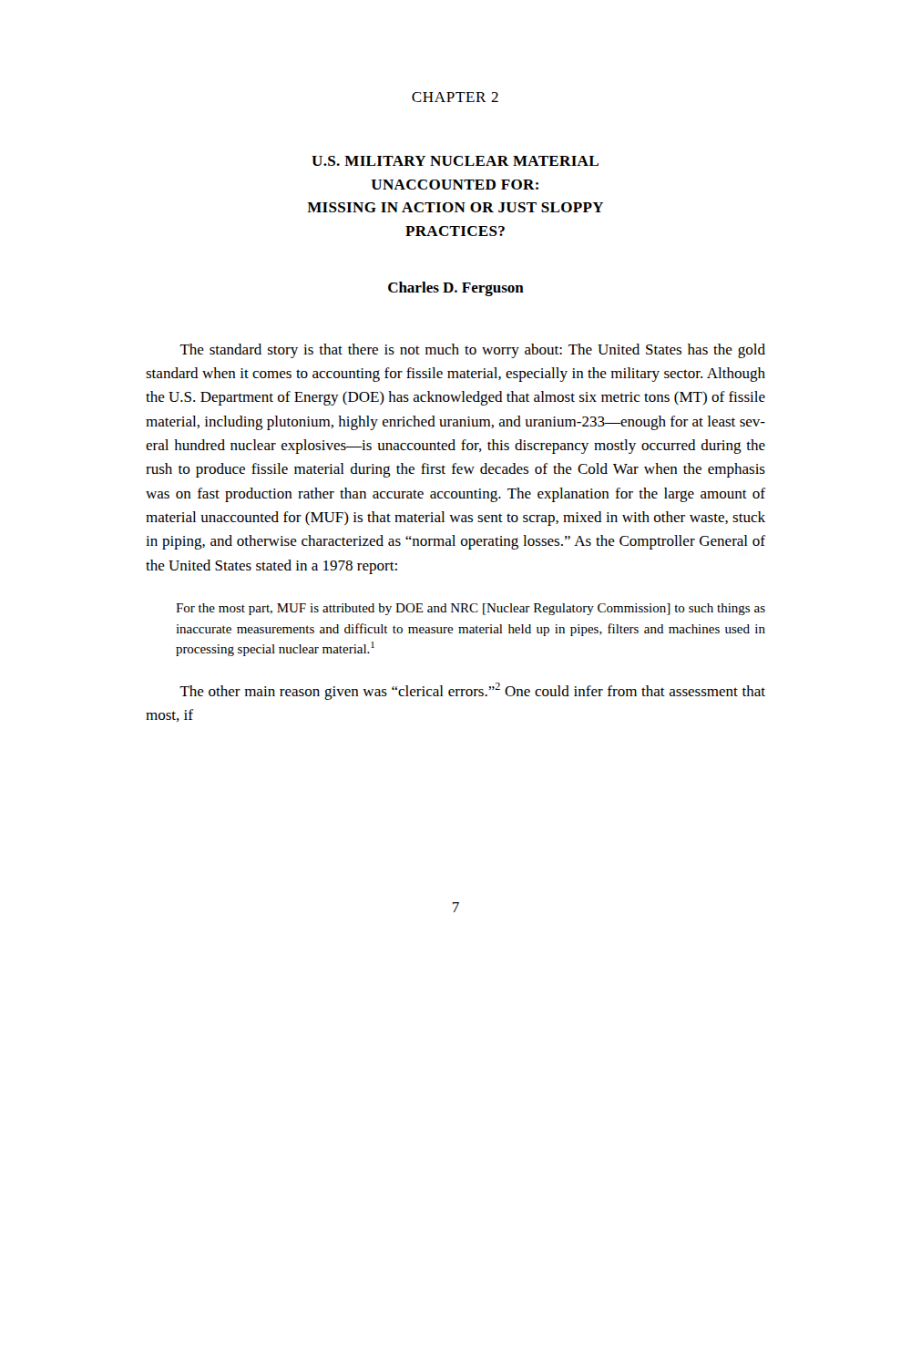CHAPTER 2
U.S. Military Nuclear Material
Unaccounted For:
Missing in Action or Just Sloppy
Practices?
Charles D. Ferguson
The standard story is that there is not much to worry about: The United States has the gold standard when it comes to accounting for fissile material, especially in the military sector. Although the U.S. Department of Energy (DOE) has acknowledged that almost six metric tons (MT) of fissile material, including plutonium, highly enriched uranium, and uranium-233—enough for at least several hundred nuclear explosives—is unaccounted for, this discrepancy mostly occurred during the rush to produce fissile material during the first few decades of the Cold War when the emphasis was on fast production rather than accurate accounting. The explanation for the large amount of material unaccounted for (MUF) is that material was sent to scrap, mixed in with other waste, stuck in piping, and otherwise characterized as “normal operating losses.” As the Comptroller General of the United States stated in a 1978 report:
For the most part, MUF is attributed by DOE and NRC [Nuclear Regulatory Commission] to such things as inaccurate measurements and difficult to measure material held up in pipes, filters and machines used in processing special nuclear material.1
The other main reason given was “clerical errors.”2 One could infer from that assessment that most, if
7